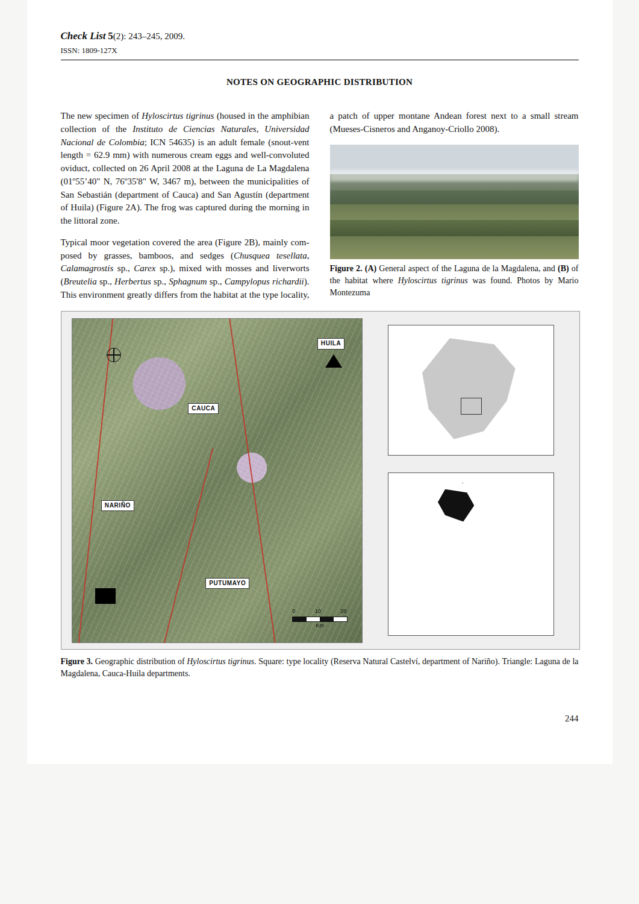Check List 5(2): 243–245, 2009. ISSN: 1809-127X
Notes on Geographic Distribution
The new specimen of Hyloscirtus tigrinus (housed in the amphibian collection of the Instituto de Ciencias Naturales, Universidad Nacional de Colombia; ICN 54635) is an adult female (snout-vent length = 62.9 mm) with numerous cream eggs and well-convoluted oviduct, collected on 26 April 2008 at the Laguna de La Magdalena (01º55’40" N, 76º35'8" W, 3467 m), between the municipalities of San Sebastián (department of Cauca) and San Agustín (department of Huila) (Figure 2A). The frog was captured during the morning in the littoral zone.
Typical moor vegetation covered the area (Figure 2B), mainly composed by grasses, bamboos, and sedges (Chusquea tesellata, Calamagrostis sp., Carex sp.), mixed with mosses and liverworts (Breutelia sp., Herbertus sp., Sphagnum sp., Campylopus richardii). This environment greatly differs from the habitat at the type locality, a patch of upper montane Andean forest next to a small stream (Mueses-Cisneros and Anganoy-Criollo 2008).
Figure 2. (A) General aspect of the Laguna de la Magdalena, and (B) of the habitat where Hyloscirtus tigrinus was found. Photos by Mario Montezuma
HUILA
CAUCA
NARIÑO
PUTUMAYO
01020
Km
Figure 3. Geographic distribution of Hyloscirtus tigrinus. Square: type locality (Reserva Natural Castelví, department of Nariño). Triangle: Laguna de la Magdalena, Cauca-Huila departments.
244